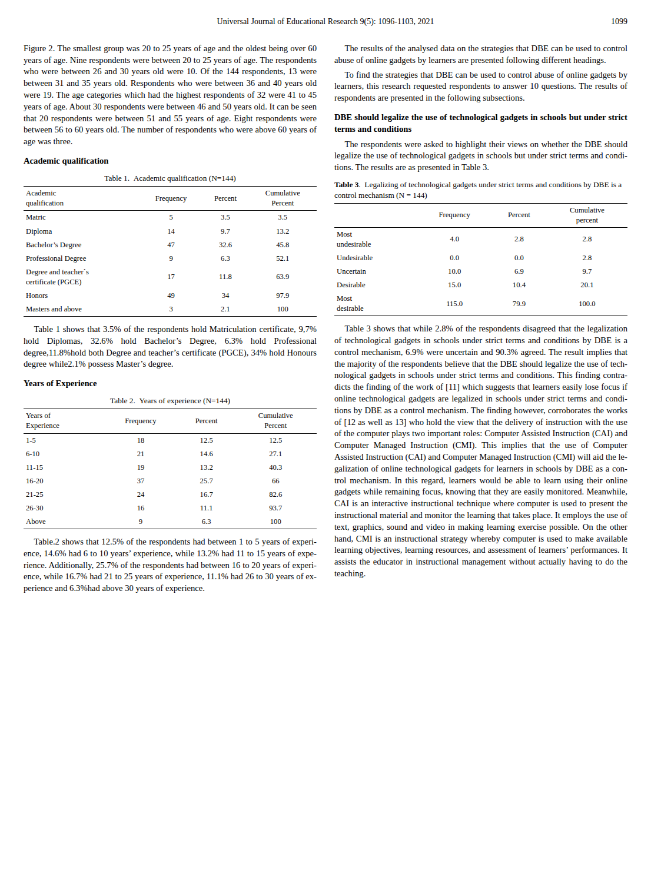Universal Journal of Educational Research 9(5): 1096-1103, 2021 1099
Figure 2. The smallest group was 20 to 25 years of age and the oldest being over 60 years of age. Nine respondents were between 20 to 25 years of age. The respondents who were between 26 and 30 years old were 10. Of the 144 respondents, 13 were between 31 and 35 years old. Respondents who were between 36 and 40 years old were 19. The age categories which had the highest respondents of 32 were 41 to 45 years of age. About 30 respondents were between 46 and 50 years old. It can be seen that 20 respondents were between 51 and 55 years of age. Eight respondents were between 56 to 60 years old. The number of respondents who were above 60 years of age was three.
Academic qualification
Table 1. Academic qualification (N=144)
| Academic qualification | Frequency | Percent | Cumulative Percent |
| --- | --- | --- | --- |
| Matric | 5 | 3.5 | 3.5 |
| Diploma | 14 | 9.7 | 13.2 |
| Bachelor’s Degree | 47 | 32.6 | 45.8 |
| Professional Degree | 9 | 6.3 | 52.1 |
| Degree and teacher`s certificate (PGCE) | 17 | 11.8 | 63.9 |
| Honors | 49 | 34 | 97.9 |
| Masters and above | 3 | 2.1 | 100 |
Table 1 shows that 3.5% of the respondents hold Matriculation certificate, 9,7% hold Diplomas, 32.6% hold Bachelor’s Degree, 6.3% hold Professional degree,11.8%hold both Degree and teacher’s certificate (PGCE), 34% hold Honours degree while2.1% possess Master’s degree.
Years of Experience
Table 2. Years of experience (N=144)
| Years of Experience | Frequency | Percent | Cumulative Percent |
| --- | --- | --- | --- |
| 1-5 | 18 | 12.5 | 12.5 |
| 6-10 | 21 | 14.6 | 27.1 |
| 11-15 | 19 | 13.2 | 40.3 |
| 16-20 | 37 | 25.7 | 66 |
| 21-25 | 24 | 16.7 | 82.6 |
| 26-30 | 16 | 11.1 | 93.7 |
| Above | 9 | 6.3 | 100 |
Table.2 shows that 12.5% of the respondents had between 1 to 5 years of experience, 14.6% had 6 to 10 years’ experience, while 13.2% had 11 to 15 years of experience. Additionally, 25.7% of the respondents had between 16 to 20 years of experience, while 16.7% had 21 to 25 years of experience, 11.1% had 26 to 30 years of experience and 6.3%had above 30 years of experience.
The results of the analysed data on the strategies that DBE can be used to control abuse of online gadgets by learners are presented following different headings.
To find the strategies that DBE can be used to control abuse of online gadgets by learners, this research requested respondents to answer 10 questions. The results of respondents are presented in the following subsections.
DBE should legalize the use of technological gadgets in schools but under strict terms and conditions
The respondents were asked to highlight their views on whether the DBE should legalize the use of technological gadgets in schools but under strict terms and conditions. The results are as presented in Table 3.
Table 3. Legalizing of technological gadgets under strict terms and conditions by DBE is a control mechanism (N = 144)
| | Frequency | Percent | Cumulative percent |
| --- | --- | --- | --- |
| Most undesirable | 4.0 | 2.8 | 2.8 |
| Undesirable | 0.0 | 0.0 | 2.8 |
| Uncertain | 10.0 | 6.9 | 9.7 |
| Desirable | 15.0 | 10.4 | 20.1 |
| Most desirable | 115.0 | 79.9 | 100.0 |
Table 3 shows that while 2.8% of the respondents disagreed that the legalization of technological gadgets in schools under strict terms and conditions by DBE is a control mechanism, 6.9% were uncertain and 90.3% agreed. The result implies that the majority of the respondents believe that the DBE should legalize the use of technological gadgets in schools under strict terms and conditions. This finding contradicts the finding of the work of [11] which suggests that learners easily lose focus if online technological gadgets are legalized in schools under strict terms and conditions by DBE as a control mechanism. The finding however, corroborates the works of [12 as well as 13] who hold the view that the delivery of instruction with the use of the computer plays two important roles: Computer Assisted Instruction (CAI) and Computer Managed Instruction (CMI). This implies that the use of Computer Assisted Instruction (CAI) and Computer Managed Instruction (CMI) will aid the legalization of online technological gadgets for learners in schools by DBE as a control mechanism. In this regard, learners would be able to learn using their online gadgets while remaining focus, knowing that they are easily monitored. Meanwhile, CAI is an interactive instructional technique where computer is used to present the instructional material and monitor the learning that takes place. It employs the use of text, graphics, sound and video in making learning exercise possible. On the other hand, CMI is an instructional strategy whereby computer is used to make available learning objectives, learning resources, and assessment of learners’ performances. It assists the educator in instructional management without actually having to do the teaching.